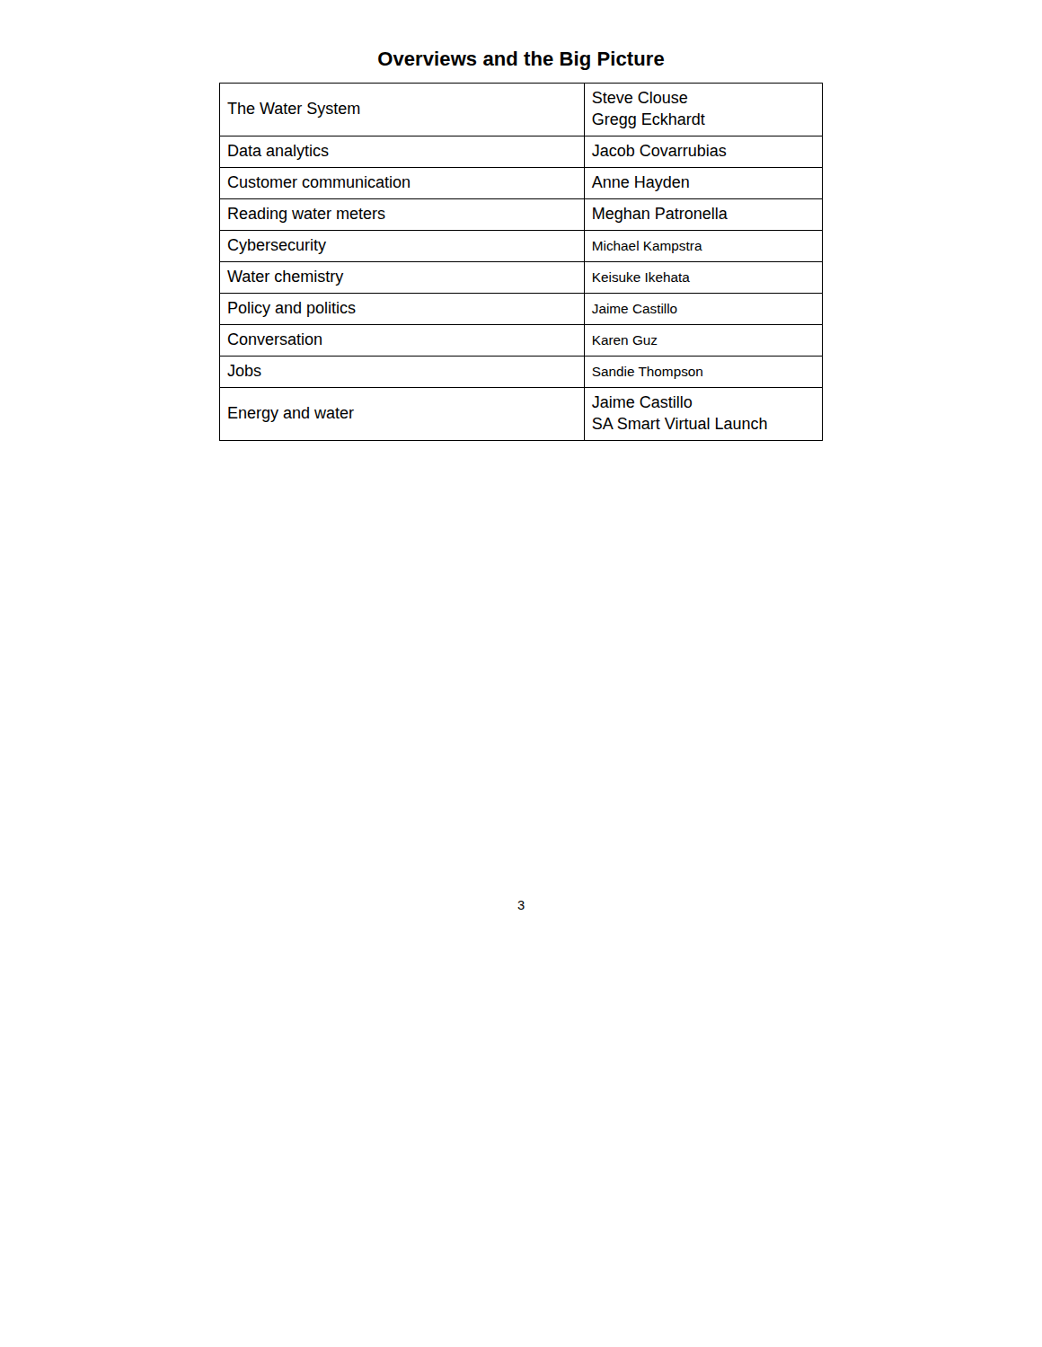Overviews and the Big Picture
| The Water System | Steve Clouse Gregg Eckhardt |
| Data analytics | Jacob Covarrubias |
| Customer communication | Anne Hayden |
| Reading water meters | Meghan Patronella |
| Cybersecurity | Michael Kampstra |
| Water chemistry | Keisuke Ikehata |
| Policy and politics | Jaime Castillo |
| Conversation | Karen Guz |
| Jobs | Sandie Thompson |
| Energy and water | Jaime Castillo SA Smart Virtual Launch |
3